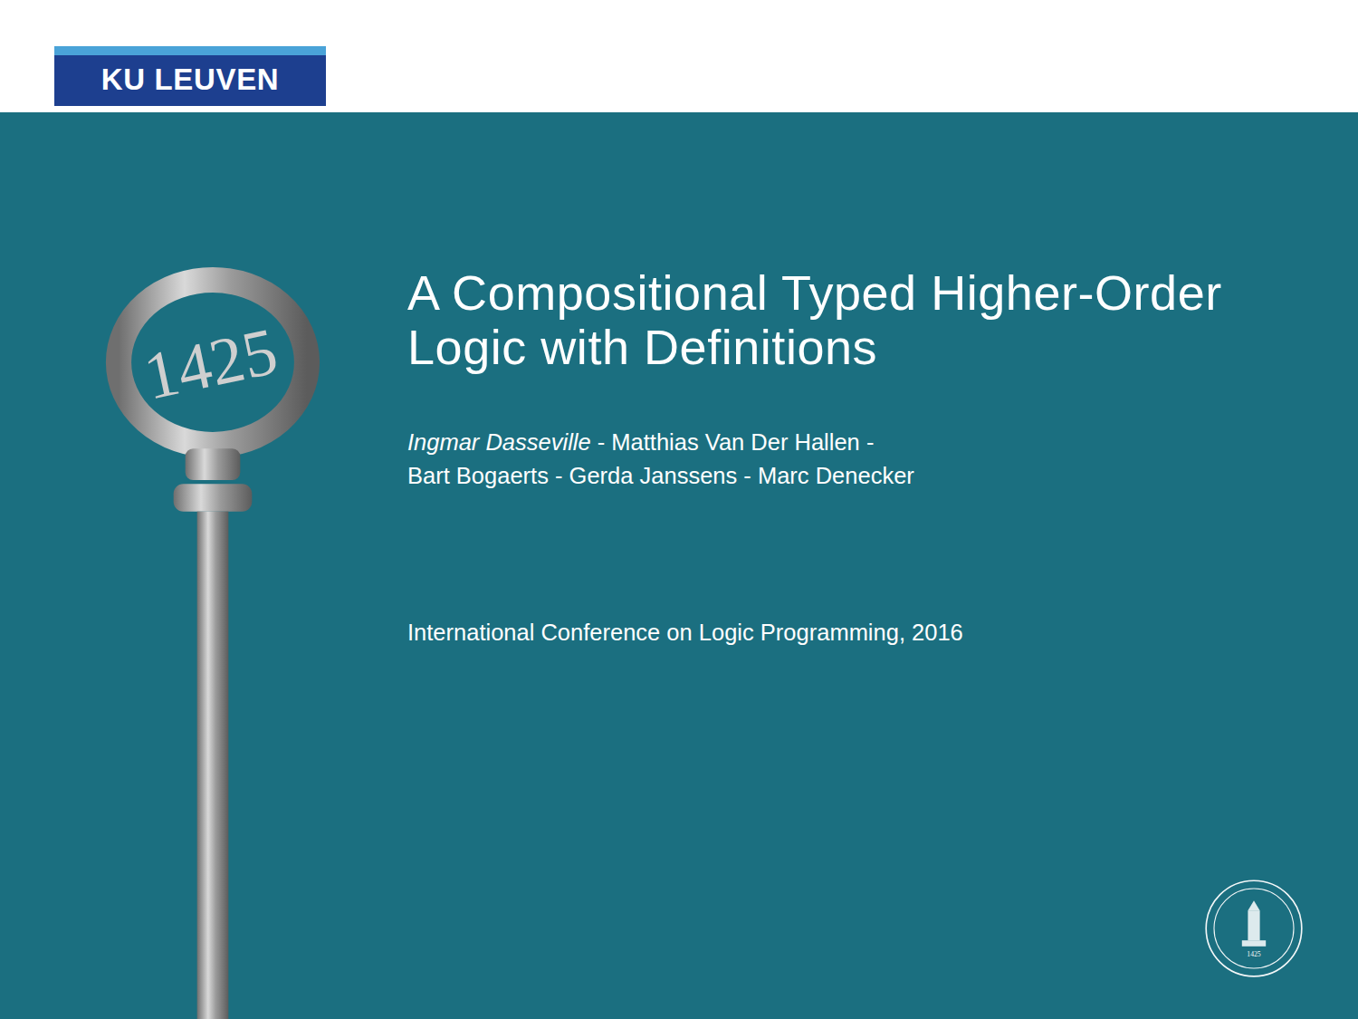KU LEUVEN
1425
A Compositional Typed Higher-Order Logic with Definitions
Ingmar Dasseville - Matthias Van Der Hallen -
Bart Bogaerts - Gerda Janssens - Marc Denecker
International Conference on Logic Programming, 2016
1425